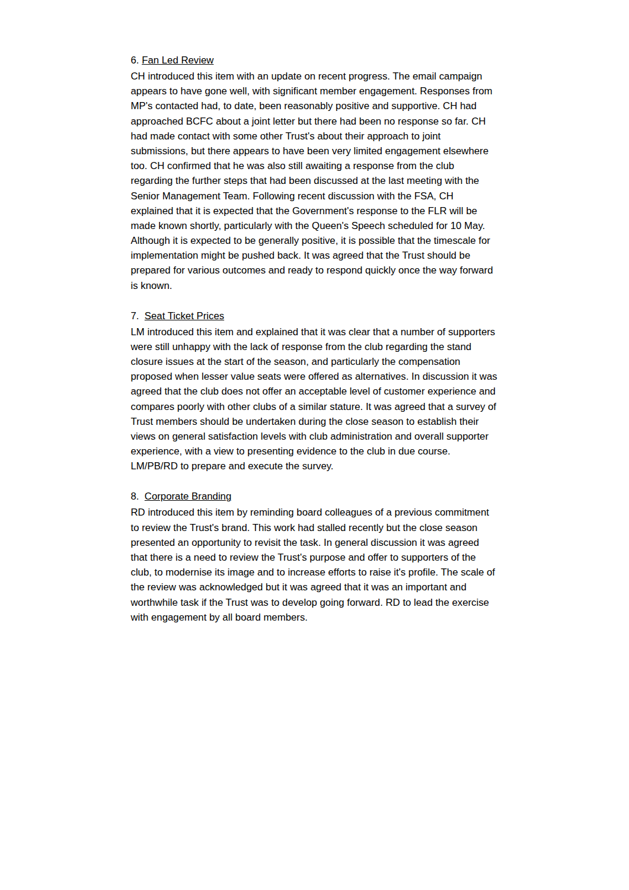6. Fan Led Review
CH introduced this item with an update on recent progress. The email campaign appears to have gone well, with significant member engagement. Responses from MP's contacted had, to date, been reasonably positive and supportive. CH had approached BCFC about a joint letter but there had been no response so far. CH had made contact with some other Trust's about their approach to joint submissions, but there appears to have been very limited engagement elsewhere too. CH confirmed that he was also still awaiting a response from the club regarding the further steps that had been discussed at the last meeting with the Senior Management Team. Following recent discussion with the FSA, CH explained that it is expected that the Government's response to the FLR will be made known shortly, particularly with the Queen's Speech scheduled for 10 May. Although it is expected to be generally positive, it is possible that the timescale for implementation might be pushed back. It was agreed that the Trust should be prepared for various outcomes and ready to respond quickly once the way forward is known.
7. Seat Ticket Prices
LM introduced this item and explained that it was clear that a number of supporters were still unhappy with the lack of response from the club regarding the stand closure issues at the start of the season, and particularly the compensation proposed when lesser value seats were offered as alternatives. In discussion it was agreed that the club does not offer an acceptable level of customer experience and compares poorly with other clubs of a similar stature. It was agreed that a survey of Trust members should be undertaken during the close season to establish their views on general satisfaction levels with club administration and overall supporter experience, with a view to presenting evidence to the club in due course. LM/PB/RD to prepare and execute the survey.
8. Corporate Branding
RD introduced this item by reminding board colleagues of a previous commitment to review the Trust's brand. This work had stalled recently but the close season presented an opportunity to revisit the task. In general discussion it was agreed that there is a need to review the Trust's purpose and offer to supporters of the club, to modernise its image and to increase efforts to raise it's profile. The scale of the review was acknowledged but it was agreed that it was an important and worthwhile task if the Trust was to develop going forward. RD to lead the exercise with engagement by all board members.